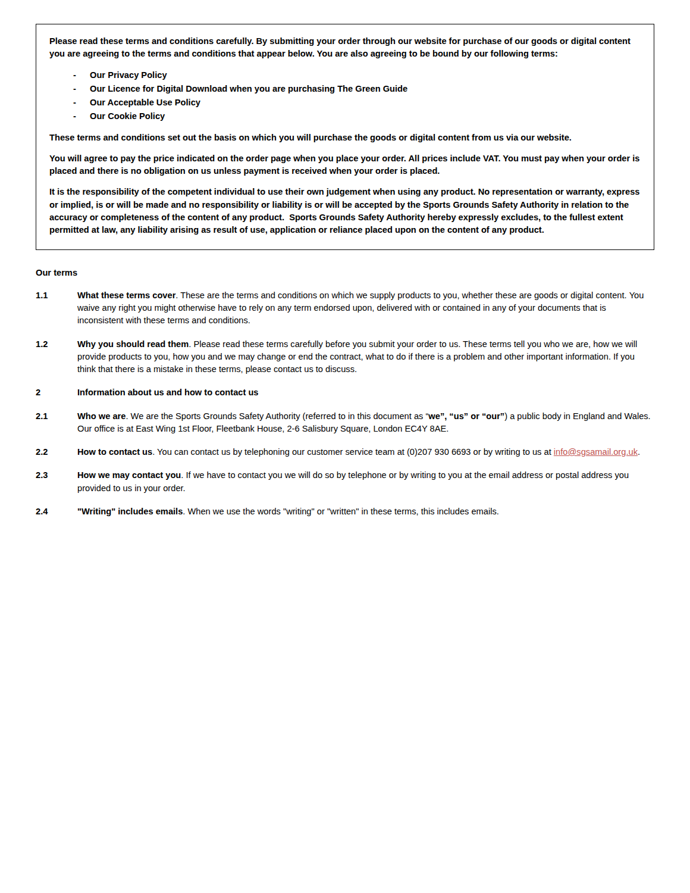Please read these terms and conditions carefully. By submitting your order through our website for purchase of our goods or digital content you are agreeing to the terms and conditions that appear below. You are also agreeing to be bound by our following terms:
Our Privacy Policy
Our Licence for Digital Download when you are purchasing The Green Guide
Our Acceptable Use Policy
Our Cookie Policy
These terms and conditions set out the basis on which you will purchase the goods or digital content from us via our website.
You will agree to pay the price indicated on the order page when you place your order. All prices include VAT. You must pay when your order is placed and there is no obligation on us unless payment is received when your order is placed.
It is the responsibility of the competent individual to use their own judgement when using any product. No representation or warranty, express or implied, is or will be made and no responsibility or liability is or will be accepted by the Sports Grounds Safety Authority in relation to the accuracy or completeness of the content of any product. Sports Grounds Safety Authority hereby expressly excludes, to the fullest extent permitted at law, any liability arising as result of use, application or reliance placed upon on the content of any product.
Our terms
1.1
What these terms cover. These are the terms and conditions on which we supply products to you, whether these are goods or digital content. You waive any right you might otherwise have to rely on any term endorsed upon, delivered with or contained in any of your documents that is inconsistent with these terms and conditions.
1.2
Why you should read them. Please read these terms carefully before you submit your order to us. These terms tell you who we are, how we will provide products to you, how you and we may change or end the contract, what to do if there is a problem and other important information. If you think that there is a mistake in these terms, please contact us to discuss.
2
Information about us and how to contact us
2.1
Who we are. We are the Sports Grounds Safety Authority (referred to in this document as “we”, “us” or “our”) a public body in England and Wales. Our office is at East Wing 1st Floor, Fleetbank House, 2-6 Salisbury Square, London EC4Y 8AE.
2.2
How to contact us. You can contact us by telephoning our customer service team at (0)207 930 6693 or by writing to us at info@sgsamail.org.uk.
2.3
How we may contact you. If we have to contact you we will do so by telephone or by writing to you at the email address or postal address you provided to us in your order.
2.4
"Writing" includes emails. When we use the words "writing" or "written" in these terms, this includes emails.